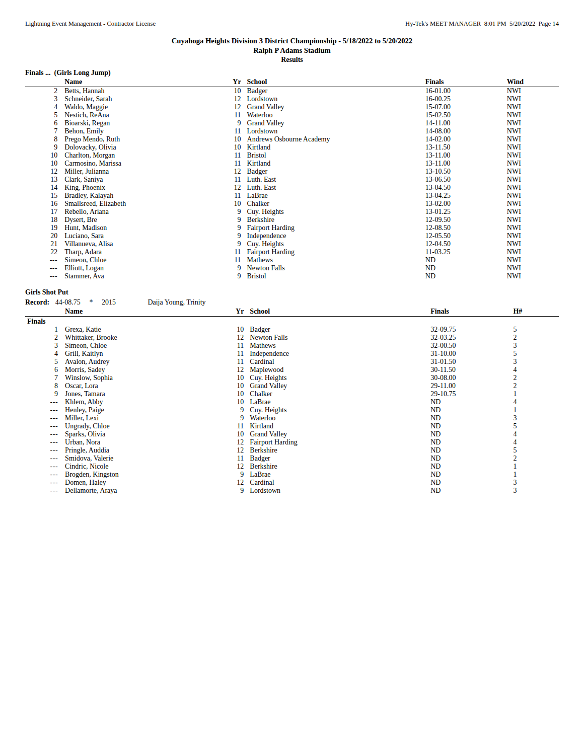Lightning Event Management - Contractor License
Hy-Tek's MEET MANAGER 8:01 PM 5/20/2022 Page 14
Cuyahoga Heights Division 3 District Championship - 5/18/2022 to 5/20/2022
Ralph P Adams Stadium
Results
Finals ... (Girls Long Jump)
| | Name | Yr | School | Finals | Wind |
| --- | --- | --- | --- | --- | --- |
| 2 | Betts, Hannah | 10 | Badger | 16-01.00 | NWI |
| 3 | Schneider, Sarah | 12 | Lordstown | 16-00.25 | NWI |
| 4 | Waldo, Maggie | 12 | Grand Valley | 15-07.00 | NWI |
| 5 | Nestich, ReAna | 11 | Waterloo | 15-02.50 | NWI |
| 6 | Bioarski, Regan | 9 | Grand Valley | 14-11.00 | NWI |
| 7 | Behon, Emily | 11 | Lordstown | 14-08.00 | NWI |
| 8 | Prego Mendo, Ruth | 10 | Andrews Osbourne Academy | 14-02.00 | NWI |
| 9 | Dolovacky, Olivia | 10 | Kirtland | 13-11.50 | NWI |
| 10 | Charlton, Morgan | 11 | Bristol | 13-11.00 | NWI |
| 10 | Carmosino, Marissa | 11 | Kirtland | 13-11.00 | NWI |
| 12 | Miller, Julianna | 12 | Badger | 13-10.50 | NWI |
| 13 | Clark, Saniya | 11 | Luth. East | 13-06.50 | NWI |
| 14 | King, Phoenix | 12 | Luth. East | 13-04.50 | NWI |
| 15 | Bradley, Kalayah | 11 | LaBrae | 13-04.25 | NWI |
| 16 | Smallsreed, Elizabeth | 10 | Chalker | 13-02.00 | NWI |
| 17 | Rebello, Ariana | 9 | Cuy. Heights | 13-01.25 | NWI |
| 18 | Dysert, Bre | 9 | Berkshire | 12-09.50 | NWI |
| 19 | Hunt, Madison | 9 | Fairport Harding | 12-08.50 | NWI |
| 20 | Luciano, Sara | 9 | Independence | 12-05.50 | NWI |
| 21 | Villanueva, Alisa | 9 | Cuy. Heights | 12-04.50 | NWI |
| 22 | Tharp, Adara | 11 | Fairport Harding | 11-03.25 | NWI |
| --- | Simeon, Chloe | 11 | Mathews | ND | NWI |
| --- | Elliott, Logan | 9 | Newton Falls | ND | NWI |
| --- | Stammer, Ava | 9 | Bristol | ND | NWI |
Girls Shot Put
Record: 44-08.75 * 2015 Daija Young, Trinity
| | Name | Yr | School | Finals | H# |
| --- | --- | --- | --- | --- | --- |
| Finals |
| 1 | Grexa, Katie | 10 | Badger | 32-09.75 | 5 |
| 2 | Whittaker, Brooke | 12 | Newton Falls | 32-03.25 | 2 |
| 3 | Simeon, Chloe | 11 | Mathews | 32-00.50 | 3 |
| 4 | Grill, Kaitlyn | 11 | Independence | 31-10.00 | 5 |
| 5 | Avalon, Audrey | 11 | Cardinal | 31-01.50 | 3 |
| 6 | Morris, Sadey | 12 | Maplewood | 30-11.50 | 4 |
| 7 | Winslow, Sophia | 10 | Cuy. Heights | 30-08.00 | 2 |
| 8 | Oscar, Lora | 10 | Grand Valley | 29-11.00 | 2 |
| 9 | Jones, Tamara | 10 | Chalker | 29-10.75 | 1 |
| --- | Khlem, Abby | 10 | LaBrae | ND | 4 |
| --- | Henley, Paige | 9 | Cuy. Heights | ND | 1 |
| --- | Miller, Lexi | 9 | Waterloo | ND | 3 |
| --- | Ungrady, Chloe | 11 | Kirtland | ND | 5 |
| --- | Sparks, Olivia | 10 | Grand Valley | ND | 4 |
| --- | Urban, Nora | 12 | Fairport Harding | ND | 4 |
| --- | Pringle, Auddia | 12 | Berkshire | ND | 5 |
| --- | Smidova, Valerie | 11 | Badger | ND | 2 |
| --- | Cindric, Nicole | 12 | Berkshire | ND | 1 |
| --- | Brogden, Kingston | 9 | LaBrae | ND | 1 |
| --- | Domen, Haley | 12 | Cardinal | ND | 3 |
| --- | Dellamorte, Araya | 9 | Lordstown | ND | 3 |